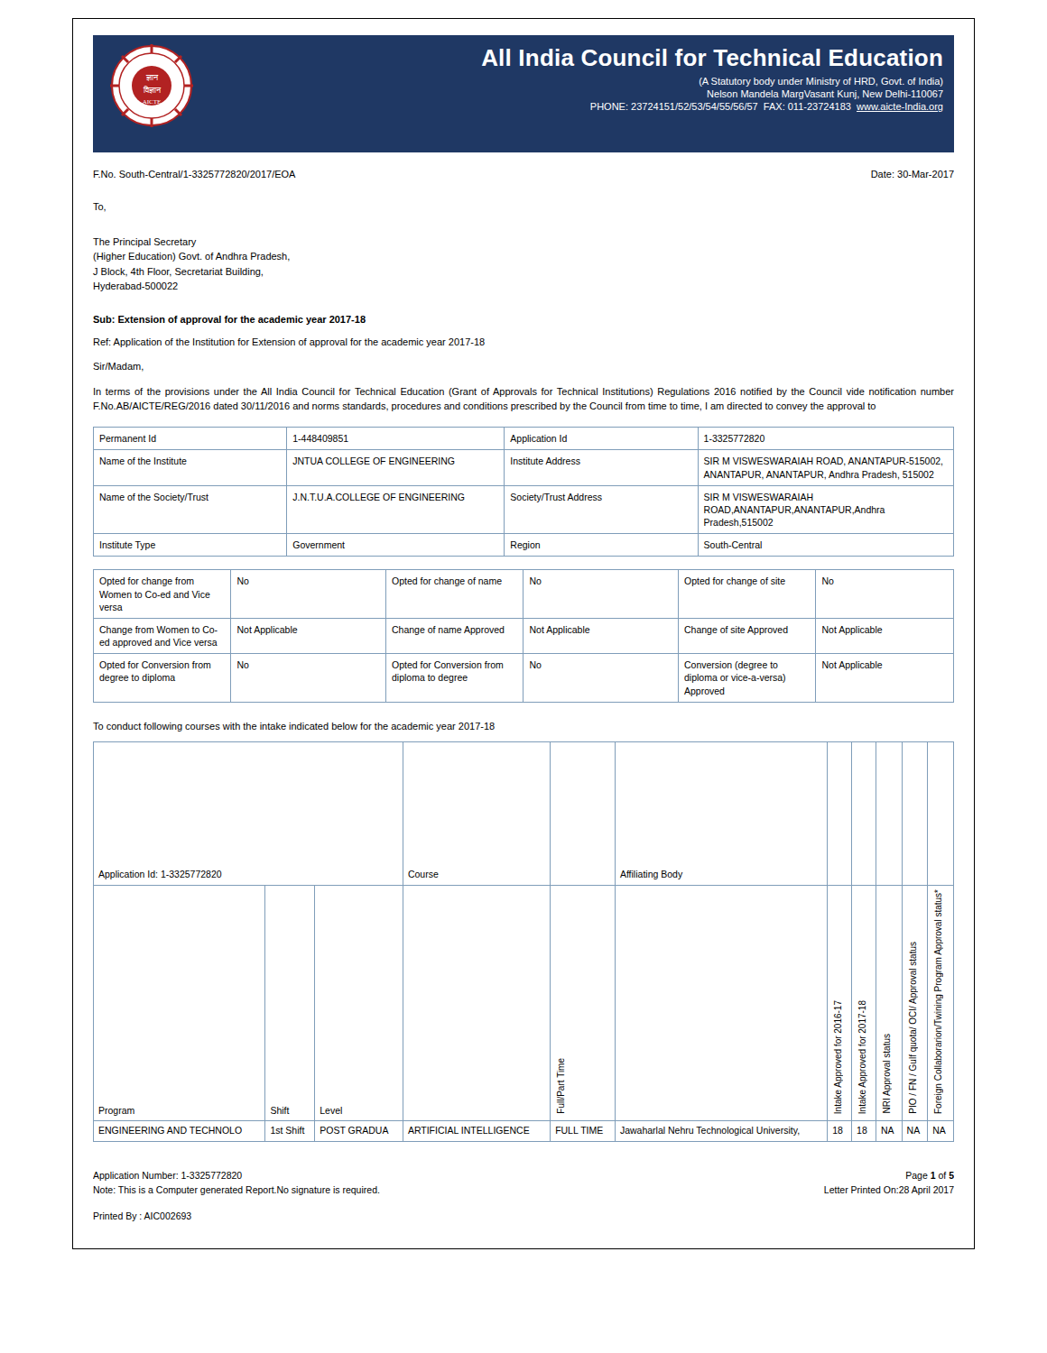ज्ञान विज्ञान AICTE
All India Council for Technical Education
(A Statutory body under Ministry of HRD, Govt. of India)
Nelson Mandela MargVasant Kunj, New Delhi-110067
PHONE: 23724151/52/53/54/55/56/57 FAX: 011-23724183 www.aicte-India.org
F.No. South-Central/1-3325772820/2017/EOA
Date: 30-Mar-2017
To,
The Principal Secretary
(Higher Education) Govt. of Andhra Pradesh,
J Block, 4th Floor, Secretariat Building,
Hyderabad-500022
Sub: Extension of approval for the academic year 2017-18
Ref: Application of the Institution for Extension of approval for the academic year 2017-18
Sir/Madam,
In terms of the provisions under the All India Council for Technical Education (Grant of Approvals for Technical Institutions) Regulations 2016 notified by the Council vide notification number F.No.AB/AICTE/REG/2016 dated 30/11/2016 and norms standards, procedures and conditions prescribed by the Council from time to time, I am directed to convey the approval to
| Permanent Id | 1-448409851 | Application Id | 1-3325772820 |
| Name of the Institute | JNTUA COLLEGE OF ENGINEERING | Institute Address | SIR M VISWESWARAIAH ROAD, ANANTAPUR-515002, ANANTAPUR, ANANTAPUR, Andhra Pradesh, 515002 |
| Name of the Society/Trust | J.N.T.U.A.COLLEGE OF ENGINEERING | Society/Trust Address | SIR M VISWESWARAIAH ROAD,ANANTAPUR,ANANTAPUR,Andhra Pradesh,515002 |
| Institute Type | Government | Region | South-Central |
| Opted for change from Women to Co-ed and Vice versa | No | Opted for change of name | No | Opted for change of site | No |
| Change from Women to Co-ed approved and Vice versa | Not Applicable | Change of name Approved | Not Applicable | Change of site Approved | Not Applicable |
| Opted for Conversion from degree to diploma | No | Opted for Conversion from diploma to degree | No | Conversion (degree to diploma or vice-a-versa) Approved | Not Applicable |
To conduct following courses with the intake indicated below for the academic year 2017-18
| Application Id: 1-3325772820 | Course | | Affiliating Body | | | | | |
| --- | --- | --- | --- | --- | --- | --- | --- | --- |
| Program | Shift | Level | | Full/Part Time | | Intake Approved for 2016-17 | Intake Approved for 2017-18 | NRI Approval status | PIO / FN / Gulf quota/ OCI/ Approval status | Foreign Collaborarion/Twining Program Approval status* |
| ENGINEERING AND TECHNOLO | 1st Shift | POST GRADUA | ARTIFICIAL INTELLIGENCE | FULL TIME | Jawaharlal Nehru Technological University, | 18 | 18 | NA | NA | NA |
Application Number: 1-3325772820
Note: This is a Computer generated Report.No signature is required.
Page 1 of 5
Letter Printed On:28 April 2017
Printed By : AIC002693